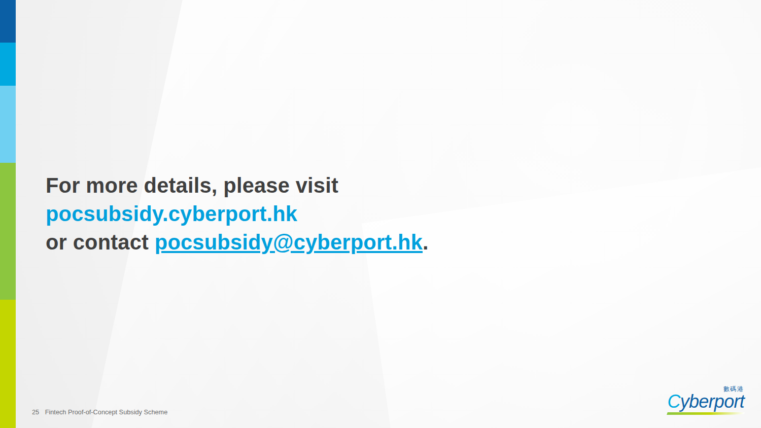For more details, please visit pocsubsidy.cyberport.hk
or contact pocsubsidy@cyberport.hk.
25 Fintech Proof-of-Concept Subsidy Scheme
數碼港 Cyberport